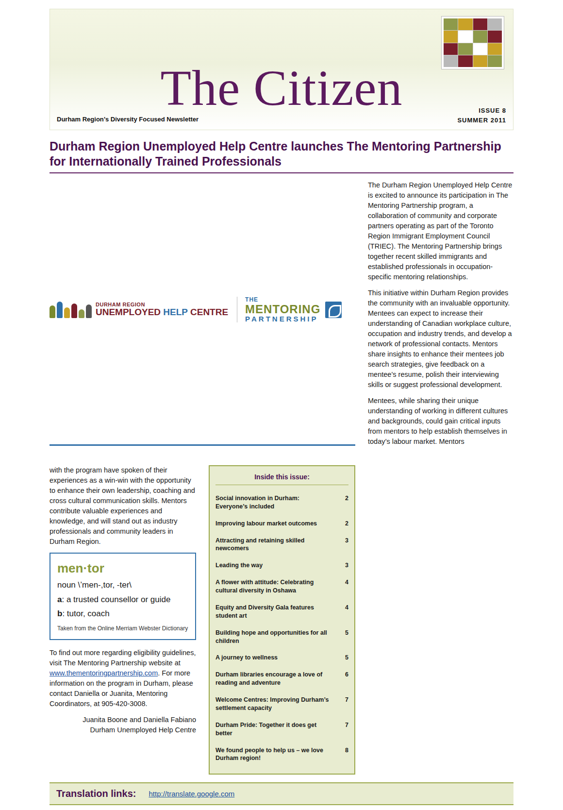The Citizen
Durham Region’s Diversity Focused Newsletter
ISSUE 8
SUMMER 2011
Durham Region Unemployed Help Centre launches The Mentoring Partnership for Internationally Trained Professionals
DURHAM REGION
UNEMPLOYED HELP CENTRE
THE
MENTORING
PARTNERSHIP
The Durham Region Unemployed Help Centre is excited to announce its participation in The Mentoring Partnership program, a collaboration of community and corporate partners operating as part of the Toronto Region Immigrant Employment Council (TRIEC). The Mentoring Partnership brings together recent skilled immigrants and established professionals in occupation-specific mentoring relationships.
This initiative within Durham Region provides the community with an invaluable opportunity. Mentees can expect to increase their understanding of Canadian workplace culture, occupation and industry trends, and develop a network of professional contacts. Mentors share insights to enhance their mentees job search strategies, give feedback on a mentee’s resume, polish their interviewing skills or suggest professional development.
Mentees, while sharing their unique understanding of working in different cultures and backgrounds, could gain critical inputs from mentors to help establish themselves in today’s labour market. Mentors
with the program have spoken of their experiences as a win-win with the opportunity to enhance their own leadership, coaching and cross cultural communication skills. Mentors contribute valuable experiences and knowledge, and will stand out as industry professionals and community leaders in Durham Region.
men·tor
noun \’men-,tor, -ter\
a: a trusted counsellor or guide
b: tutor, coach
Taken from the Online Merriam Webster Dictionary
To find out more regarding eligibility guidelines, visit The Mentoring Partnership website at www.thementoringpartnership.com. For more information on the program in Durham, please contact Daniella or Juanita, Mentoring Coordinators, at 905-420-3008.
Juanita Boone and Daniella Fabiano
Durham Unemployed Help Centre
Inside this issue:
| Social innovation in Durham: Everyone’s included | 2 |
| Improving labour market outcomes | 2 |
| Attracting and retaining skilled newcomers | 3 |
| Leading the way | 3 |
| A flower with attitude: Celebrating cultural diversity in Oshawa | 4 |
| Equity and Diversity Gala features student art | 4 |
| Building hope and opportunities for all children | 5 |
| A journey to wellness | 5 |
| Durham libraries encourage a love of reading and adventure | 6 |
| Welcome Centres: Improving Durham’s settlement capacity | 7 |
| Durham Pride: Together it does get better | 7 |
| We found people to help us – we love Durham region! | 8 |
Translation links:
http://translate.google.com